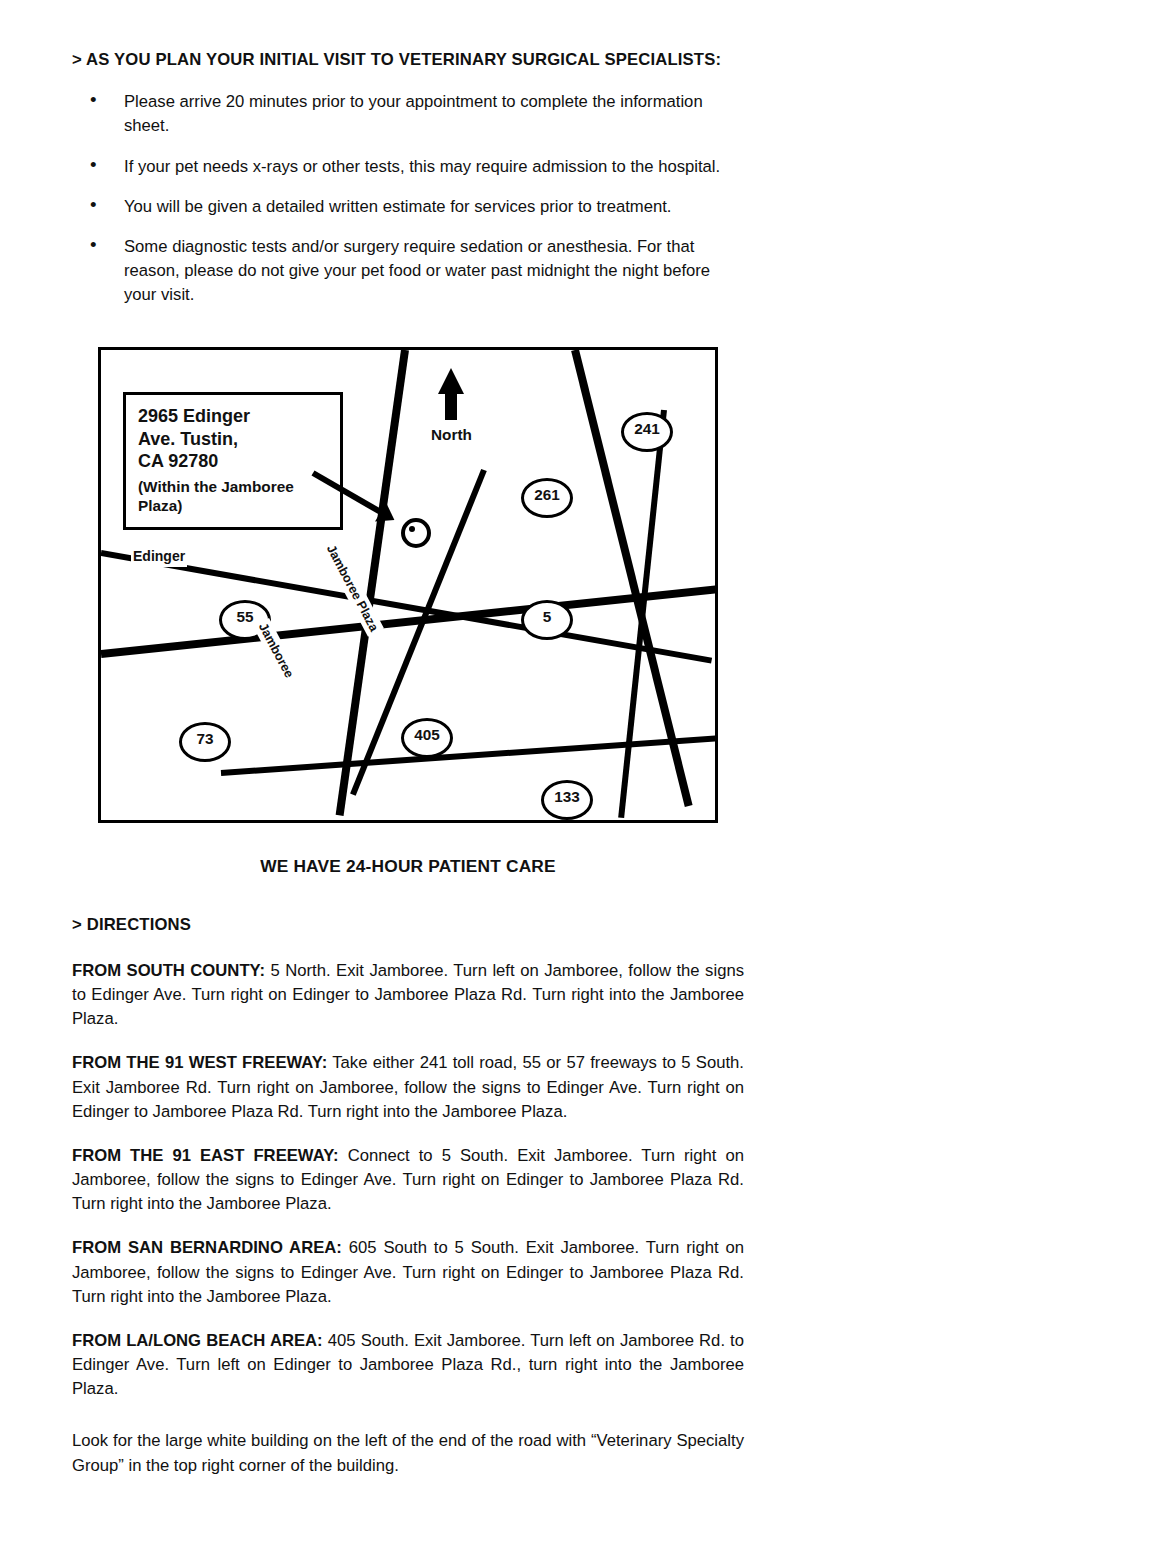> AS YOU PLAN YOUR INITIAL VISIT TO VETERINARY SURGICAL SPECIALISTS:
Please arrive 20 minutes prior to your appointment to complete the information sheet.
If your pet needs x-rays or other tests, this may require admission to the hospital.
You will be given a detailed written estimate for services prior to treatment.
Some diagnostic tests and/or surgery require sedation or anesthesia. For that reason, please do not give your pet food or water past midnight the night before your visit.
2965 Edinger
Ave. Tustin,
CA 92780 (Within the Jamboree Plaza)
North
Edinger
Jamboree Plaza
Jamboree
241
261
55
5
73
405
133
WE HAVE 24-HOUR PATIENT CARE
> DIRECTIONS
FROM SOUTH COUNTY: 5 North. Exit Jamboree. Turn left on Jamboree, follow the signs to Edinger Ave. Turn right on Edinger to Jamboree Plaza Rd. Turn right into the Jamboree Plaza.
FROM THE 91 WEST FREEWAY: Take either 241 toll road, 55 or 57 freeways to 5 South. Exit Jamboree Rd. Turn right on Jamboree, follow the signs to Edinger Ave. Turn right on Edinger to Jamboree Plaza Rd. Turn right into the Jamboree Plaza.
FROM THE 91 EAST FREEWAY: Connect to 5 South. Exit Jamboree. Turn right on Jamboree, follow the signs to Edinger Ave. Turn right on Edinger to Jamboree Plaza Rd. Turn right into the Jamboree Plaza.
FROM SAN BERNARDINO AREA: 605 South to 5 South. Exit Jamboree. Turn right on Jamboree, follow the signs to Edinger Ave. Turn right on Edinger to Jamboree Plaza Rd. Turn right into the Jamboree Plaza.
FROM LA/LONG BEACH AREA: 405 South. Exit Jamboree. Turn left on Jamboree Rd. to Edinger Ave. Turn left on Edinger to Jamboree Plaza Rd., turn right into the Jamboree Plaza.
Look for the large white building on the left of the end of the road with “Veterinary Specialty Group” in the top right corner of the building.